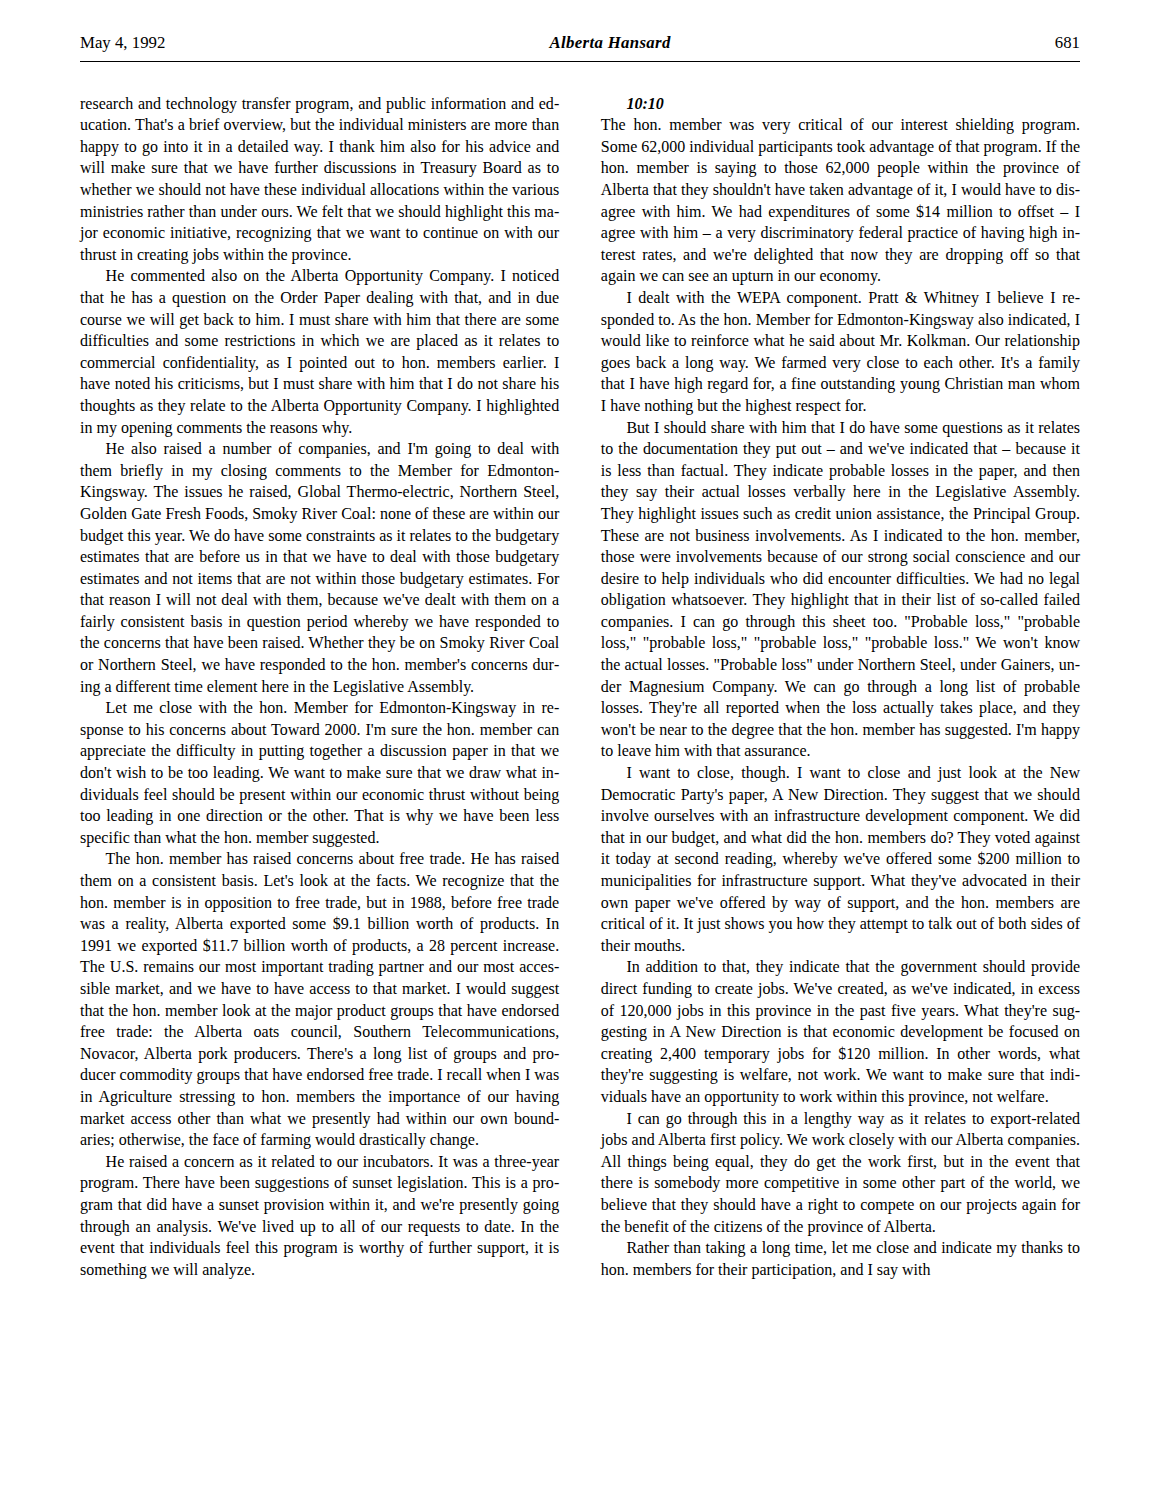May 4, 1992 Alberta Hansard 681
research and technology transfer program, and public information and education. That's a brief overview, but the individual ministers are more than happy to go into it in a detailed way. I thank him also for his advice and will make sure that we have further discussions in Treasury Board as to whether we should not have these individual allocations within the various ministries rather than under ours. We felt that we should highlight this major economic initiative, recognizing that we want to continue on with our thrust in creating jobs within the province.
He commented also on the Alberta Opportunity Company. I noticed that he has a question on the Order Paper dealing with that, and in due course we will get back to him. I must share with him that there are some difficulties and some restrictions in which we are placed as it relates to commercial confidentiality, as I pointed out to hon. members earlier. I have noted his criticisms, but I must share with him that I do not share his thoughts as they relate to the Alberta Opportunity Company. I highlighted in my opening comments the reasons why.
He also raised a number of companies, and I'm going to deal with them briefly in my closing comments to the Member for Edmonton-Kingsway. The issues he raised, Global Thermo-electric, Northern Steel, Golden Gate Fresh Foods, Smoky River Coal: none of these are within our budget this year. We do have some constraints as it relates to the budgetary estimates that are before us in that we have to deal with those budgetary estimates and not items that are not within those budgetary estimates. For that reason I will not deal with them, because we've dealt with them on a fairly consistent basis in question period whereby we have responded to the concerns that have been raised. Whether they be on Smoky River Coal or Northern Steel, we have responded to the hon. member's concerns during a different time element here in the Legislative Assembly.
Let me close with the hon. Member for Edmonton-Kingsway in response to his concerns about Toward 2000. I'm sure the hon. member can appreciate the difficulty in putting together a discussion paper in that we don't wish to be too leading. We want to make sure that we draw what individuals feel should be present within our economic thrust without being too leading in one direction or the other. That is why we have been less specific than what the hon. member suggested.
The hon. member has raised concerns about free trade. He has raised them on a consistent basis. Let's look at the facts. We recognize that the hon. member is in opposition to free trade, but in 1988, before free trade was a reality, Alberta exported some $9.1 billion worth of products. In 1991 we exported $11.7 billion worth of products, a 28 percent increase. The U.S. remains our most important trading partner and our most accessible market, and we have to have access to that market. I would suggest that the hon. member look at the major product groups that have endorsed free trade: the Alberta oats council, Southern Telecommunications, Novacor, Alberta pork producers. There's a long list of groups and producer commodity groups that have endorsed free trade. I recall when I was in Agriculture stressing to hon. members the importance of our having market access other than what we presently had within our own boundaries; otherwise, the face of farming would drastically change.
He raised a concern as it related to our incubators. It was a three-year program. There have been suggestions of sunset legislation. This is a program that did have a sunset provision within it, and we're presently going through an analysis. We've lived up to all of our requests to date. In the event that individuals feel this program is worthy of further support, it is something we will analyze.
10:10
The hon. member was very critical of our interest shielding program. Some 62,000 individual participants took advantage of that program. If the hon. member is saying to those 62,000 people within the province of Alberta that they shouldn't have taken advantage of it, I would have to disagree with him. We had expenditures of some $14 million to offset – I agree with him – a very discriminatory federal practice of having high interest rates, and we're delighted that now they are dropping off so that again we can see an upturn in our economy.
I dealt with the WEPA component. Pratt & Whitney I believe I responded to. As the hon. Member for Edmonton-Kingsway also indicated, I would like to reinforce what he said about Mr. Kolkman. Our relationship goes back a long way. We farmed very close to each other. It's a family that I have high regard for, a fine outstanding young Christian man whom I have nothing but the highest respect for.
But I should share with him that I do have some questions as it relates to the documentation they put out – and we've indicated that – because it is less than factual. They indicate probable losses in the paper, and then they say their actual losses verbally here in the Legislative Assembly. They highlight issues such as credit union assistance, the Principal Group. These are not business involvements. As I indicated to the hon. member, those were involvements because of our strong social conscience and our desire to help individuals who did encounter difficulties. We had no legal obligation whatsoever. They highlight that in their list of so-called failed companies. I can go through this sheet too. "Probable loss," "probable loss," "probable loss," "probable loss," "probable loss." We won't know the actual losses. "Probable loss" under Northern Steel, under Gainers, under Magnesium Company. We can go through a long list of probable losses. They're all reported when the loss actually takes place, and they won't be near to the degree that the hon. member has suggested. I'm happy to leave him with that assurance.
I want to close, though. I want to close and just look at the New Democratic Party's paper, A New Direction. They suggest that we should involve ourselves with an infrastructure development component. We did that in our budget, and what did the hon. members do? They voted against it today at second reading, whereby we've offered some $200 million to municipalities for infrastructure support. What they've advocated in their own paper we've offered by way of support, and the hon. members are critical of it. It just shows you how they attempt to talk out of both sides of their mouths.
In addition to that, they indicate that the government should provide direct funding to create jobs. We've created, as we've indicated, in excess of 120,000 jobs in this province in the past five years. What they're suggesting in A New Direction is that economic development be focused on creating 2,400 temporary jobs for $120 million. In other words, what they're suggesting is welfare, not work. We want to make sure that individuals have an opportunity to work within this province, not welfare.
I can go through this in a lengthy way as it relates to export-related jobs and Alberta first policy. We work closely with our Alberta companies. All things being equal, they do get the work first, but in the event that there is somebody more competitive in some other part of the world, we believe that they should have a right to compete on our projects again for the benefit of the citizens of the province of Alberta.
Rather than taking a long time, let me close and indicate my thanks to hon. members for their participation, and I say with